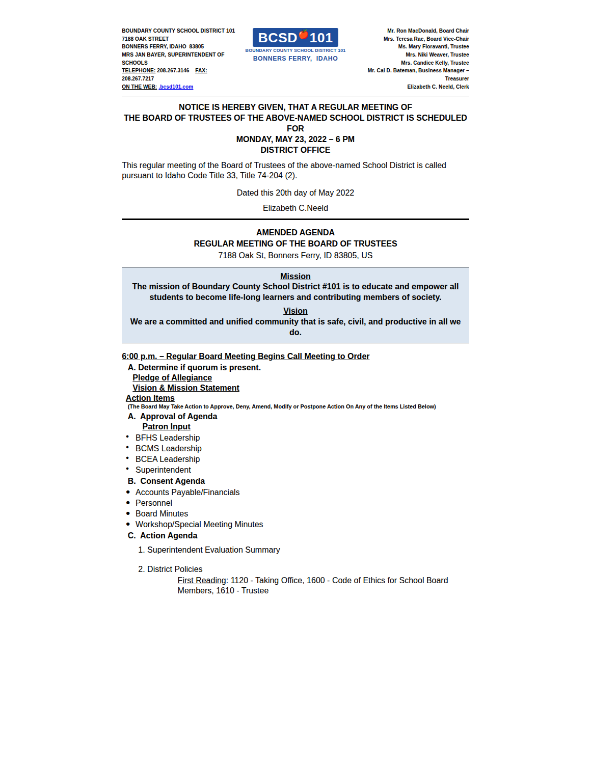BOUNDARY COUNTY SCHOOL DISTRICT 101
7188 OAK STREET
BONNERS FERRY, IDAHO 83805
MRS JAN BAYER, SUPERINTENDENT OF SCHOOLS
TELEPHONE: 208.267.3146 FAX: 208.267.7217
ON THE WEB: .bcsd101.com
BCSD🍎101
BOUNDARY COUNTY SCHOOL DISTRICT 101
BONNERS FERRY, IDAHO
Mr. Ron MacDonald, Board Chair
Mrs. Teresa Rae, Board Vice-Chair
Ms. Mary Fioravanti, Trustee
Mrs. Niki Weaver, Trustee
Mrs. Candice Kelly, Trustee
Mr. Cal D. Bateman, Business Manager – Treasurer
Elizabeth C. Neeld, Clerk
NOTICE IS HEREBY GIVEN, THAT A REGULAR MEETING OF
THE BOARD OF TRUSTEES OF THE ABOVE-NAMED SCHOOL DISTRICT IS SCHEDULED FOR
MONDAY, MAY 23, 2022 – 6 PM
DISTRICT OFFICE
This regular meeting of the Board of Trustees of the above-named School District is called pursuant to Idaho Code Title 33, Title 74-204 (2).
Dated this 20th day of May 2022
Elizabeth C.Neeld
AMENDED AGENDA
REGULAR MEETING OF THE BOARD OF TRUSTEES
7188 Oak St, Bonners Ferry, ID 83805, US
Mission
The mission of Boundary County School District #101 is to educate and empower all students to become life-long learners and contributing members of society.
Vision
We are a committed and unified community that is safe, civil, and productive in all we do.
6:00 p.m. – Regular Board Meeting Begins Call Meeting to Order
A. Determine if quorum is present.
Pledge of Allegiance
Vision & Mission Statement
Action Items
(The Board May Take Action to Approve, Deny, Amend, Modify or Postpone Action On Any of the Items Listed Below)
A. Approval of Agenda
Patron Input
BFHS Leadership
BCMS Leadership
BCEA Leadership
Superintendent
B. Consent Agenda
Accounts Payable/Financials
Personnel
Board Minutes
Workshop/Special Meeting Minutes
C. Action Agenda
Superintendent Evaluation Summary
District Policies
First Reading: 1120 - Taking Office, 1600 - Code of Ethics for School Board Members, 1610 - Trustee